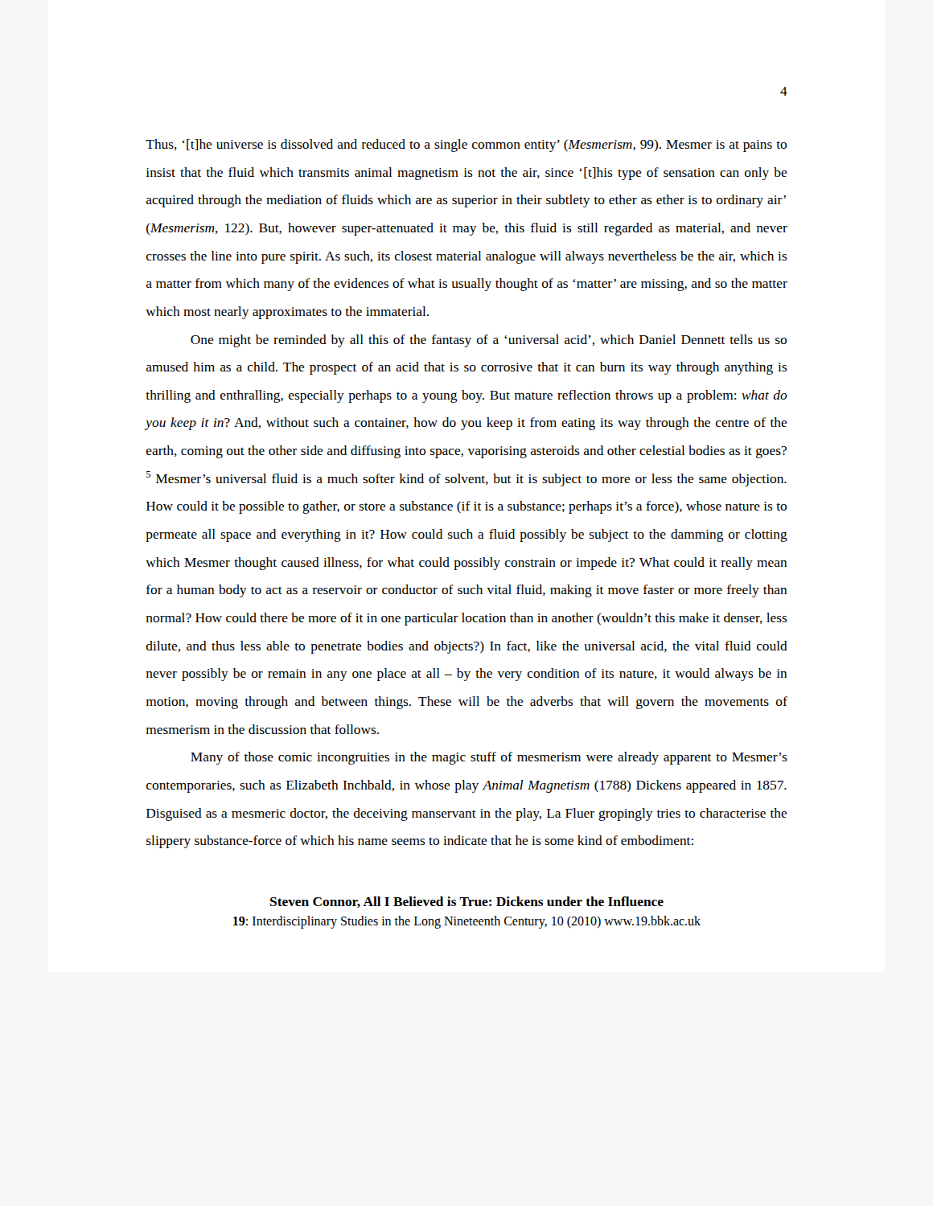4
Thus, ‘[t]he universe is dissolved and reduced to a single common entity’ (Mesmerism, 99). Mesmer is at pains to insist that the fluid which transmits animal magnetism is not the air, since ‘[t]his type of sensation can only be acquired through the mediation of fluids which are as superior in their subtlety to ether as ether is to ordinary air’ (Mesmerism, 122). But, however super-attenuated it may be, this fluid is still regarded as material, and never crosses the line into pure spirit. As such, its closest material analogue will always nevertheless be the air, which is a matter from which many of the evidences of what is usually thought of as ‘matter’ are missing, and so the matter which most nearly approximates to the immaterial.
One might be reminded by all this of the fantasy of a ‘universal acid’, which Daniel Dennett tells us so amused him as a child. The prospect of an acid that is so corrosive that it can burn its way through anything is thrilling and enthralling, especially perhaps to a young boy. But mature reflection throws up a problem: what do you keep it in? And, without such a container, how do you keep it from eating its way through the centre of the earth, coming out the other side and diffusing into space, vaporising asteroids and other celestial bodies as it goes?5 Mesmer’s universal fluid is a much softer kind of solvent, but it is subject to more or less the same objection. How could it be possible to gather, or store a substance (if it is a substance; perhaps it’s a force), whose nature is to permeate all space and everything in it? How could such a fluid possibly be subject to the damming or clotting which Mesmer thought caused illness, for what could possibly constrain or impede it? What could it really mean for a human body to act as a reservoir or conductor of such vital fluid, making it move faster or more freely than normal? How could there be more of it in one particular location than in another (wouldn’t this make it denser, less dilute, and thus less able to penetrate bodies and objects?) In fact, like the universal acid, the vital fluid could never possibly be or remain in any one place at all – by the very condition of its nature, it would always be in motion, moving through and between things. These will be the adverbs that will govern the movements of mesmerism in the discussion that follows.
Many of those comic incongruities in the magic stuff of mesmerism were already apparent to Mesmer’s contemporaries, such as Elizabeth Inchbald, in whose play Animal Magnetism (1788) Dickens appeared in 1857. Disguised as a mesmeric doctor, the deceiving manservant in the play, La Fluer gropingly tries to characterise the slippery substance-force of which his name seems to indicate that he is some kind of embodiment:
Steven Connor, All I Believed is True: Dickens under the Influence
19: Interdisciplinary Studies in the Long Nineteenth Century, 10 (2010) www.19.bbk.ac.uk